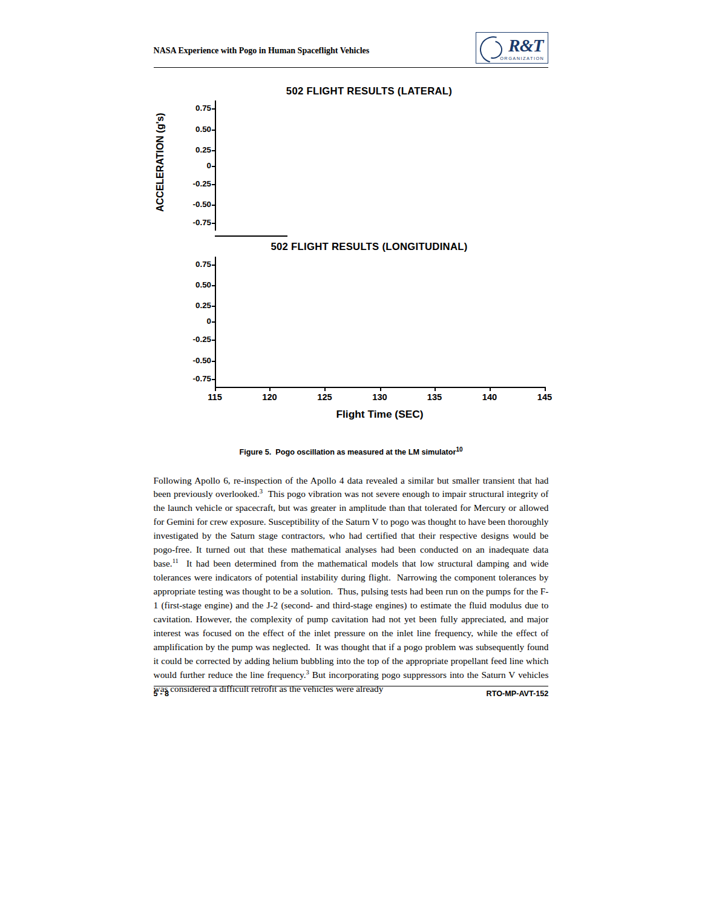NASA Experience with Pogo in Human Spaceflight Vehicles
R&T
ORGANIZATION
ACCELERATION (g's)
502 FLIGHT RESULTS (LATERAL)
0.75 0.50 0.25 0 -0.25 -0.50 -0.75
502 FLIGHT RESULTS (LONGITUDINAL)
0.75 0.50 0.25 0 -0.25 -0.50 -0.75
115
120
125
130
135
140
145
Flight Time (SEC)
Figure 5. Pogo oscillation as measured at the LM simulator10
Following Apollo 6, re-inspection of the Apollo 4 data revealed a similar but smaller transient that had been previously overlooked.3 This pogo vibration was not severe enough to impair structural integrity of the launch vehicle or spacecraft, but was greater in amplitude than that tolerated for Mercury or allowed for Gemini for crew exposure. Susceptibility of the Saturn V to pogo was thought to have been thoroughly investigated by the Saturn stage contractors, who had certified that their respective designs would be pogo-free. It turned out that these mathematical analyses had been conducted on an inadequate data base.11 It had been determined from the mathematical models that low structural damping and wide tolerances were indicators of potential instability during flight. Narrowing the component tolerances by appropriate testing was thought to be a solution. Thus, pulsing tests had been run on the pumps for the F-1 (first-stage engine) and the J-2 (second- and third-stage engines) to estimate the fluid modulus due to cavitation. However, the complexity of pump cavitation had not yet been fully appreciated, and major interest was focused on the effect of the inlet pressure on the inlet line frequency, while the effect of amplification by the pump was neglected. It was thought that if a pogo problem was subsequently found it could be corrected by adding helium bubbling into the top of the appropriate propellant feed line which would further reduce the line frequency.3 But incorporating pogo suppressors into the Saturn V vehicles was considered a difficult retrofit as the vehicles were already
5 - 8
RTO-MP-AVT-152